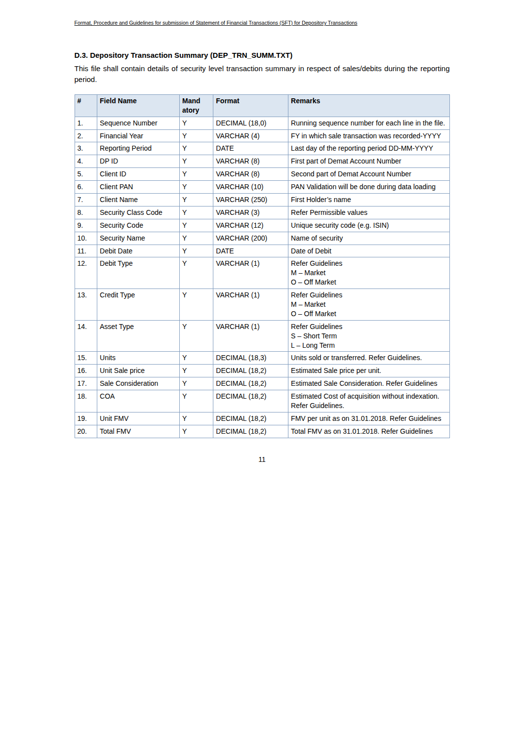Format, Procedure and Guidelines for submission of Statement of Financial Transactions (SFT) for Depository Transactions
D.3. Depository Transaction Summary (DEP_TRN_SUMM.TXT)
This file shall contain details of security level transaction summary in respect of sales/debits during the reporting period.
| # | Field Name | Mand atory | Format | Remarks |
| --- | --- | --- | --- | --- |
| 1. | Sequence Number | Y | DECIMAL (18,0) | Running sequence number for each line in the file. |
| 2. | Financial Year | Y | VARCHAR (4) | FY in which sale transaction was recorded-YYYY |
| 3. | Reporting Period | Y | DATE | Last day of the reporting period DD-MM-YYYY |
| 4. | DP ID | Y | VARCHAR (8) | First part of Demat Account Number |
| 5. | Client ID | Y | VARCHAR (8) | Second part of Demat Account Number |
| 6. | Client PAN | Y | VARCHAR (10) | PAN Validation will be done during data loading |
| 7. | Client Name | Y | VARCHAR (250) | First Holder’s name |
| 8. | Security Class Code | Y | VARCHAR (3) | Refer Permissible values |
| 9. | Security Code | Y | VARCHAR (12) | Unique security code (e.g. ISIN) |
| 10. | Security Name | Y | VARCHAR (200) | Name of security |
| 11. | Debit Date | Y | DATE | Date of Debit |
| 12. | Debit Type | Y | VARCHAR (1) | Refer Guidelines M – Market O – Off Market |
| 13. | Credit Type | Y | VARCHAR (1) | Refer Guidelines M – Market O – Off Market |
| 14. | Asset Type | Y | VARCHAR (1) | Refer Guidelines S – Short Term L – Long Term |
| 15. | Units | Y | DECIMAL (18,3) | Units sold or transferred. Refer Guidelines. |
| 16. | Unit Sale price | Y | DECIMAL (18,2) | Estimated Sale price per unit. |
| 17. | Sale Consideration | Y | DECIMAL (18,2) | Estimated Sale Consideration. Refer Guidelines |
| 18. | COA | Y | DECIMAL (18,2) | Estimated Cost of acquisition without indexation. Refer Guidelines. |
| 19. | Unit FMV | Y | DECIMAL (18,2) | FMV per unit as on 31.01.2018. Refer Guidelines |
| 20. | Total FMV | Y | DECIMAL (18,2) | Total FMV as on 31.01.2018. Refer Guidelines |
11